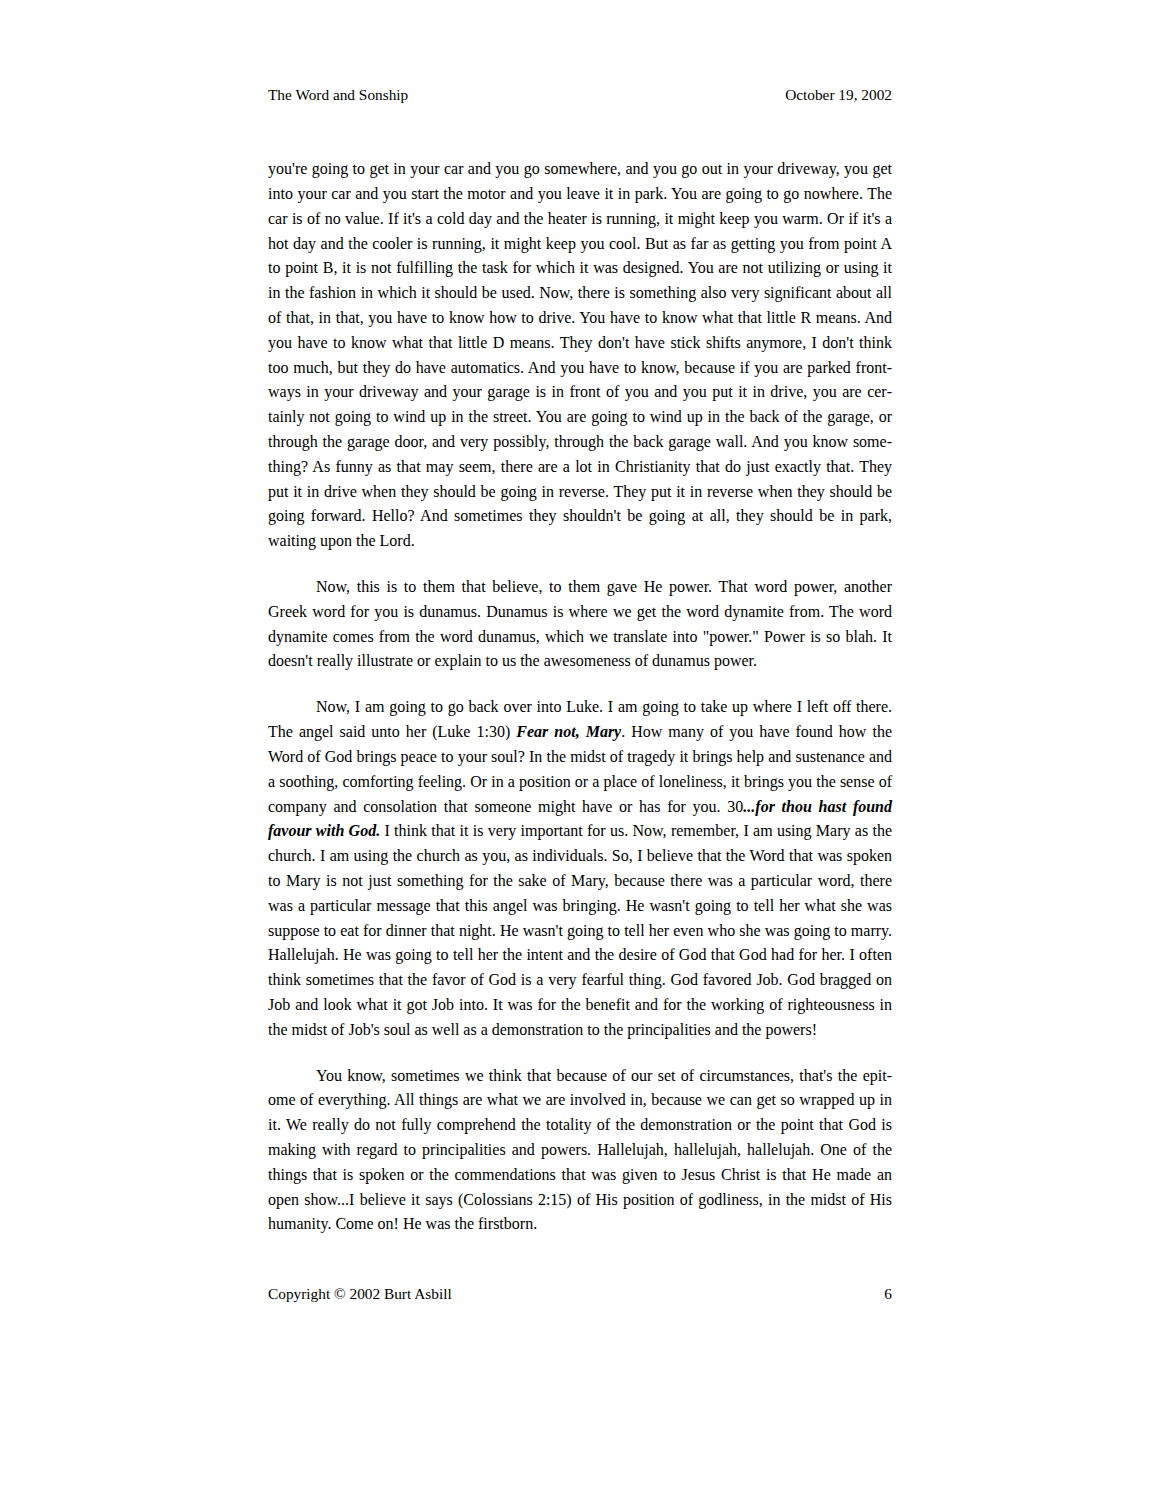The Word and Sonship
October 19, 2002
you're going to get in your car and you go somewhere, and you go out in your driveway, you get into your car and you start the motor and you leave it in park. You are going to go nowhere. The car is of no value. If it's a cold day and the heater is running, it might keep you warm. Or if it's a hot day and the cooler is running, it might keep you cool. But as far as getting you from point A to point B, it is not fulfilling the task for which it was designed. You are not utilizing or using it in the fashion in which it should be used. Now, there is something also very significant about all of that, in that, you have to know how to drive. You have to know what that little R means. And you have to know what that little D means. They don't have stick shifts anymore, I don't think too much, but they do have automatics. And you have to know, because if you are parked frontways in your driveway and your garage is in front of you and you put it in drive, you are certainly not going to wind up in the street. You are going to wind up in the back of the garage, or through the garage door, and very possibly, through the back garage wall. And you know something? As funny as that may seem, there are a lot in Christianity that do just exactly that. They put it in drive when they should be going in reverse. They put it in reverse when they should be going forward. Hello? And sometimes they shouldn't be going at all, they should be in park, waiting upon the Lord.
Now, this is to them that believe, to them gave He power. That word power, another Greek word for you is dunamus. Dunamus is where we get the word dynamite from. The word dynamite comes from the word dunamus, which we translate into "power." Power is so blah. It doesn't really illustrate or explain to us the awesomeness of dunamus power.
Now, I am going to go back over into Luke. I am going to take up where I left off there. The angel said unto her (Luke 1:30) Fear not, Mary. How many of you have found how the Word of God brings peace to your soul? In the midst of tragedy it brings help and sustenance and a soothing, comforting feeling. Or in a position or a place of loneliness, it brings you the sense of company and consolation that someone might have or has for you. 30...for thou hast found favour with God. I think that it is very important for us. Now, remember, I am using Mary as the church. I am using the church as you, as individuals. So, I believe that the Word that was spoken to Mary is not just something for the sake of Mary, because there was a particular word, there was a particular message that this angel was bringing. He wasn't going to tell her what she was suppose to eat for dinner that night. He wasn't going to tell her even who she was going to marry. Hallelujah. He was going to tell her the intent and the desire of God that God had for her. I often think sometimes that the favor of God is a very fearful thing. God favored Job. God bragged on Job and look what it got Job into. It was for the benefit and for the working of righteousness in the midst of Job's soul as well as a demonstration to the principalities and the powers!
You know, sometimes we think that because of our set of circumstances, that's the epitome of everything. All things are what we are involved in, because we can get so wrapped up in it. We really do not fully comprehend the totality of the demonstration or the point that God is making with regard to principalities and powers. Hallelujah, hallelujah, hallelujah. One of the things that is spoken or the commendations that was given to Jesus Christ is that He made an open show...I believe it says (Colossians 2:15) of His position of godliness, in the midst of His humanity. Come on! He was the firstborn.
Copyright © 2002 Burt Asbill
6